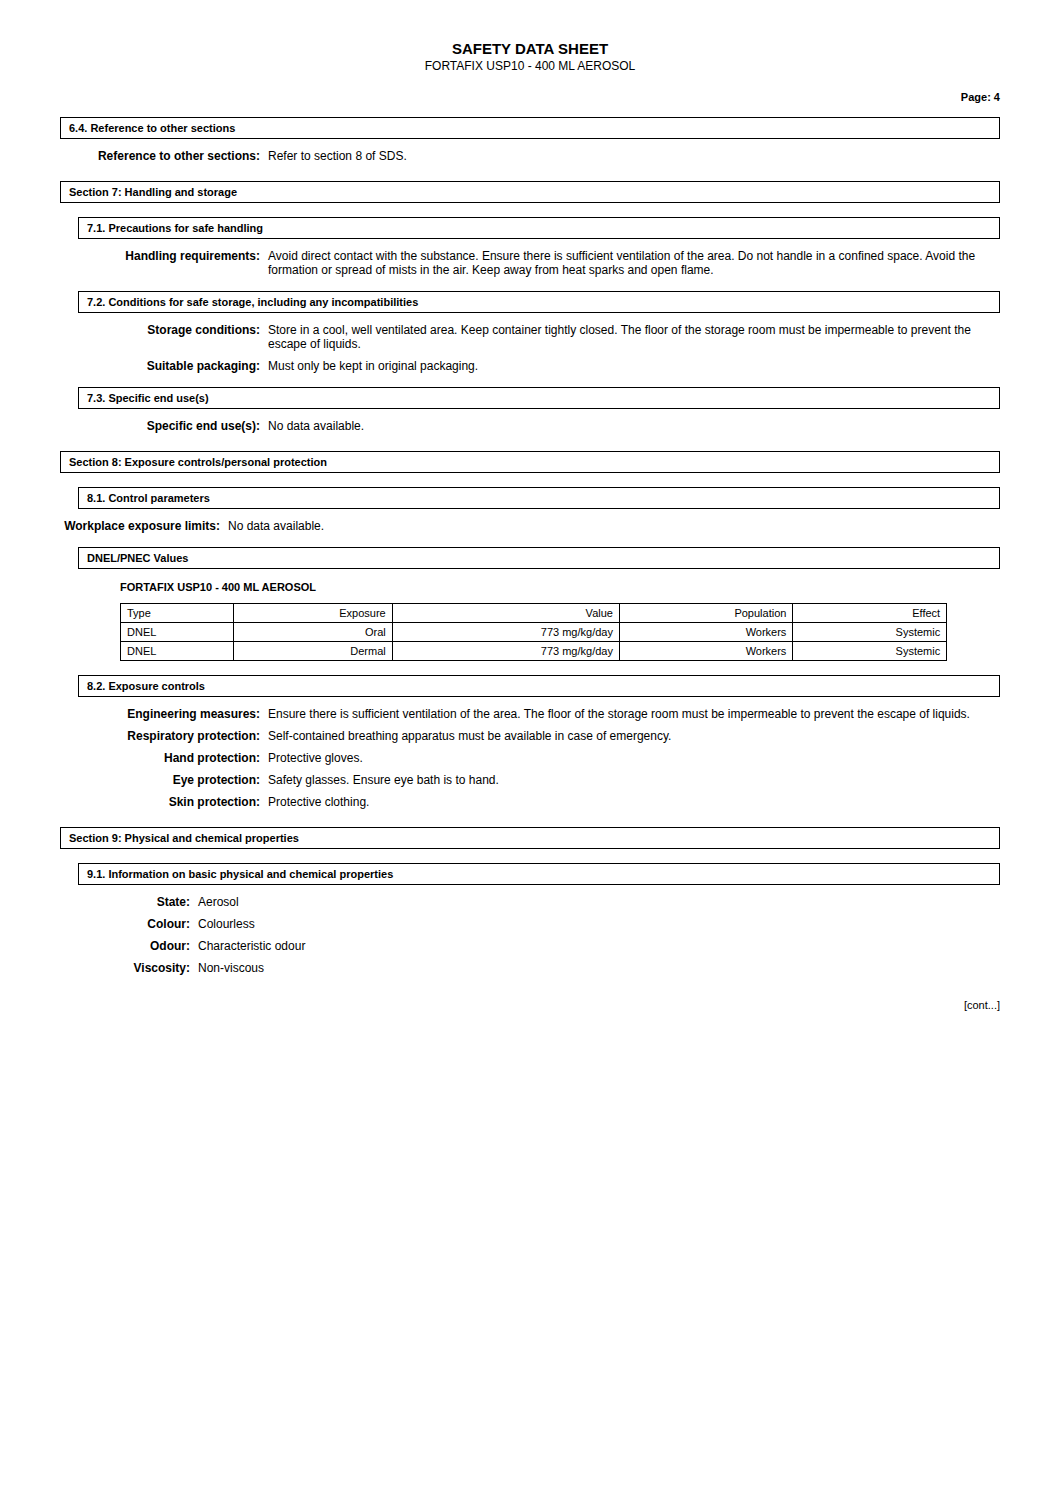SAFETY DATA SHEET
FORTAFIX USP10 - 400 ML AEROSOL
Page: 4
6.4. Reference to other sections
Reference to other sections:
Refer to section 8 of SDS.
Section 7: Handling and storage
7.1. Precautions for safe handling
Handling requirements:
Avoid direct contact with the substance. Ensure there is sufficient ventilation of the area. Do not handle in a confined space. Avoid the formation or spread of mists in the air. Keep away from heat sparks and open flame.
7.2. Conditions for safe storage, including any incompatibilities
Storage conditions:
Store in a cool, well ventilated area. Keep container tightly closed. The floor of the storage room must be impermeable to prevent the escape of liquids.
Suitable packaging:
Must only be kept in original packaging.
7.3. Specific end use(s)
Specific end use(s):
No data available.
Section 8: Exposure controls/personal protection
8.1. Control parameters
Workplace exposure limits:
No data available.
DNEL/PNEC Values
FORTAFIX USP10 - 400 ML AEROSOL
| Type | Exposure | Value | Population | Effect |
| --- | --- | --- | --- | --- |
| DNEL | Oral | 773 mg/kg/day | Workers | Systemic |
| DNEL | Dermal | 773 mg/kg/day | Workers | Systemic |
8.2. Exposure controls
Engineering measures:
Ensure there is sufficient ventilation of the area. The floor of the storage room must be impermeable to prevent the escape of liquids.
Respiratory protection:
Self-contained breathing apparatus must be available in case of emergency.
Hand protection:
Protective gloves.
Eye protection:
Safety glasses. Ensure eye bath is to hand.
Skin protection:
Protective clothing.
Section 9: Physical and chemical properties
9.1. Information on basic physical and chemical properties
State:
Aerosol
Colour:
Colourless
Odour:
Characteristic odour
Viscosity:
Non-viscous
[cont...]